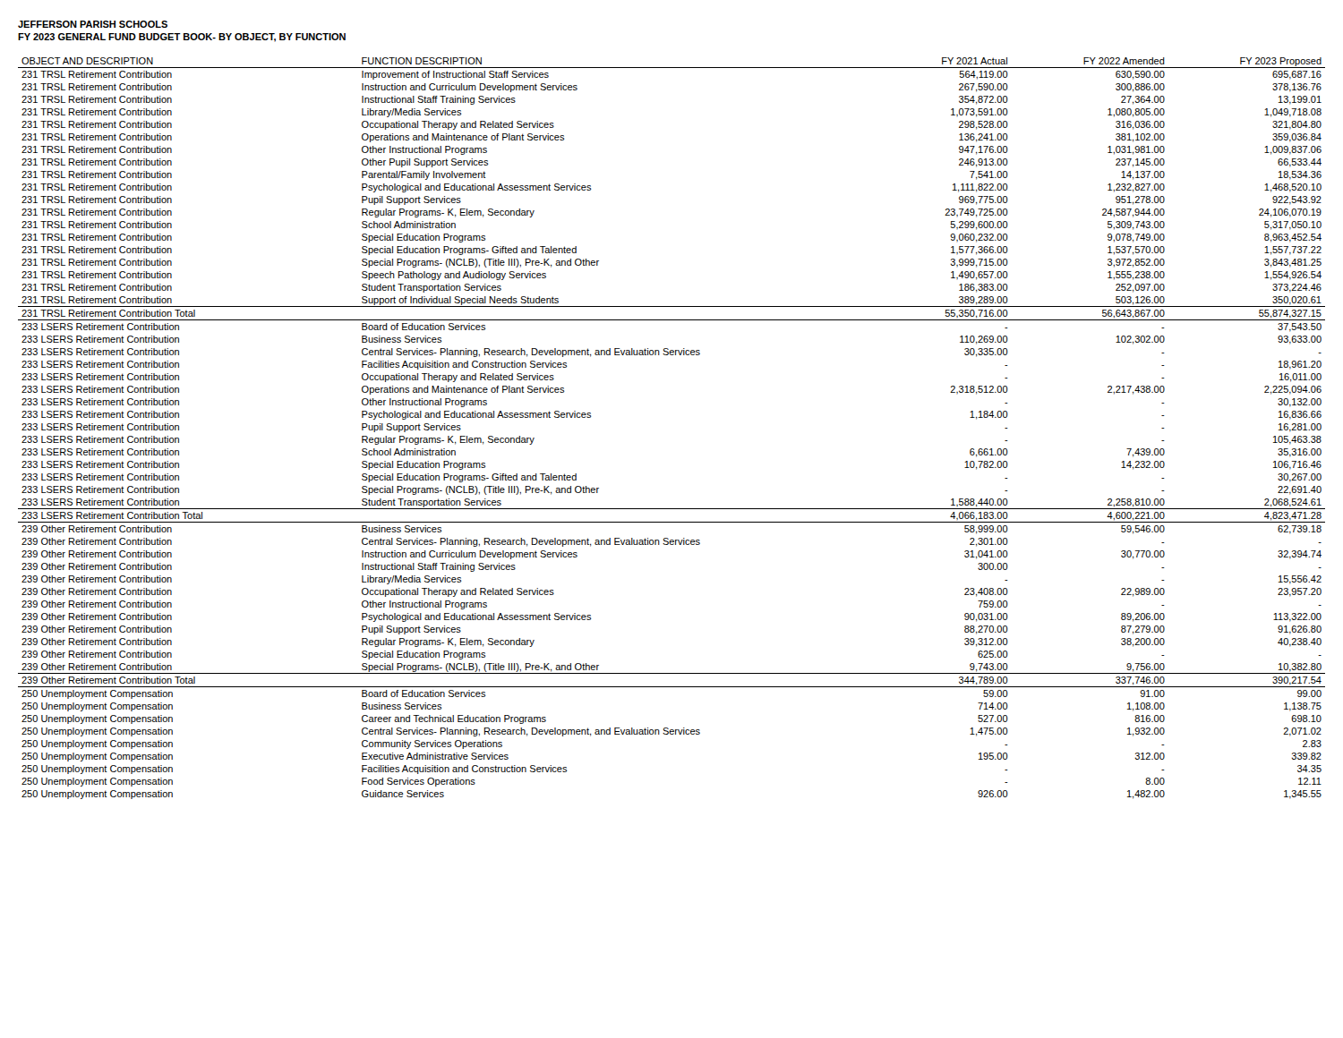JEFFERSON PARISH SCHOOLS
FY 2023 GENERAL FUND BUDGET BOOK- BY OBJECT, BY FUNCTION
| OBJECT AND DESCRIPTION | FUNCTION DESCRIPTION | FY 2021 Actual | FY 2022 Amended | FY 2023 Proposed |
| --- | --- | --- | --- | --- |
| 231 TRSL Retirement Contribution | Improvement of Instructional Staff Services | 564,119.00 | 630,590.00 | 695,687.16 |
| 231 TRSL Retirement Contribution | Instruction and Curriculum Development Services | 267,590.00 | 300,886.00 | 378,136.76 |
| 231 TRSL Retirement Contribution | Instructional Staff Training Services | 354,872.00 | 27,364.00 | 13,199.01 |
| 231 TRSL Retirement Contribution | Library/Media Services | 1,073,591.00 | 1,080,805.00 | 1,049,718.08 |
| 231 TRSL Retirement Contribution | Occupational Therapy and Related Services | 298,528.00 | 316,036.00 | 321,804.80 |
| 231 TRSL Retirement Contribution | Operations and Maintenance of Plant Services | 136,241.00 | 381,102.00 | 359,036.84 |
| 231 TRSL Retirement Contribution | Other Instructional Programs | 947,176.00 | 1,031,981.00 | 1,009,837.06 |
| 231 TRSL Retirement Contribution | Other Pupil Support Services | 246,913.00 | 237,145.00 | 66,533.44 |
| 231 TRSL Retirement Contribution | Parental/Family Involvement | 7,541.00 | 14,137.00 | 18,534.36 |
| 231 TRSL Retirement Contribution | Psychological and Educational Assessment Services | 1,111,822.00 | 1,232,827.00 | 1,468,520.10 |
| 231 TRSL Retirement Contribution | Pupil Support Services | 969,775.00 | 951,278.00 | 922,543.92 |
| 231 TRSL Retirement Contribution | Regular Programs- K, Elem, Secondary | 23,749,725.00 | 24,587,944.00 | 24,106,070.19 |
| 231 TRSL Retirement Contribution | School Administration | 5,299,600.00 | 5,309,743.00 | 5,317,050.10 |
| 231 TRSL Retirement Contribution | Special Education Programs | 9,060,232.00 | 9,078,749.00 | 8,963,452.54 |
| 231 TRSL Retirement Contribution | Special Education Programs- Gifted and Talented | 1,577,366.00 | 1,537,570.00 | 1,557,737.22 |
| 231 TRSL Retirement Contribution | Special Programs- (NCLB), (Title III), Pre-K, and Other | 3,999,715.00 | 3,972,852.00 | 3,843,481.25 |
| 231 TRSL Retirement Contribution | Speech Pathology and Audiology Services | 1,490,657.00 | 1,555,238.00 | 1,554,926.54 |
| 231 TRSL Retirement Contribution | Student Transportation Services | 186,383.00 | 252,097.00 | 373,224.46 |
| 231 TRSL Retirement Contribution | Support of Individual Special Needs Students | 389,289.00 | 503,126.00 | 350,020.61 |
| 231 TRSL Retirement Contribution Total | | 55,350,716.00 | 56,643,867.00 | 55,874,327.15 |
| 233 LSERS Retirement Contribution | Board of Education Services | - | - | 37,543.50 |
| 233 LSERS Retirement Contribution | Business Services | 110,269.00 | 102,302.00 | 93,633.00 |
| 233 LSERS Retirement Contribution | Central Services- Planning, Research, Development, and Evaluation Services | 30,335.00 | - | - |
| 233 LSERS Retirement Contribution | Facilities Acquisition and Construction Services | - | - | 18,961.20 |
| 233 LSERS Retirement Contribution | Occupational Therapy and Related Services | - | - | 16,011.00 |
| 233 LSERS Retirement Contribution | Operations and Maintenance of Plant Services | 2,318,512.00 | 2,217,438.00 | 2,225,094.06 |
| 233 LSERS Retirement Contribution | Other Instructional Programs | - | - | 30,132.00 |
| 233 LSERS Retirement Contribution | Psychological and Educational Assessment Services | 1,184.00 | - | 16,836.66 |
| 233 LSERS Retirement Contribution | Pupil Support Services | - | - | 16,281.00 |
| 233 LSERS Retirement Contribution | Regular Programs- K, Elem, Secondary | - | - | 105,463.38 |
| 233 LSERS Retirement Contribution | School Administration | 6,661.00 | 7,439.00 | 35,316.00 |
| 233 LSERS Retirement Contribution | Special Education Programs | 10,782.00 | 14,232.00 | 106,716.46 |
| 233 LSERS Retirement Contribution | Special Education Programs- Gifted and Talented | - | - | 30,267.00 |
| 233 LSERS Retirement Contribution | Special Programs- (NCLB), (Title III), Pre-K, and Other | - | - | 22,691.40 |
| 233 LSERS Retirement Contribution | Student Transportation Services | 1,588,440.00 | 2,258,810.00 | 2,068,524.61 |
| 233 LSERS Retirement Contribution Total | | 4,066,183.00 | 4,600,221.00 | 4,823,471.28 |
| 239 Other Retirement Contribution | Business Services | 58,999.00 | 59,546.00 | 62,739.18 |
| 239 Other Retirement Contribution | Central Services- Planning, Research, Development, and Evaluation Services | 2,301.00 | - | - |
| 239 Other Retirement Contribution | Instruction and Curriculum Development Services | 31,041.00 | 30,770.00 | 32,394.74 |
| 239 Other Retirement Contribution | Instructional Staff Training Services | 300.00 | - | - |
| 239 Other Retirement Contribution | Library/Media Services | - | - | 15,556.42 |
| 239 Other Retirement Contribution | Occupational Therapy and Related Services | 23,408.00 | 22,989.00 | 23,957.20 |
| 239 Other Retirement Contribution | Other Instructional Programs | 759.00 | - | - |
| 239 Other Retirement Contribution | Psychological and Educational Assessment Services | 90,031.00 | 89,206.00 | 113,322.00 |
| 239 Other Retirement Contribution | Pupil Support Services | 88,270.00 | 87,279.00 | 91,626.80 |
| 239 Other Retirement Contribution | Regular Programs- K, Elem, Secondary | 39,312.00 | 38,200.00 | 40,238.40 |
| 239 Other Retirement Contribution | Special Education Programs | 625.00 | - | - |
| 239 Other Retirement Contribution | Special Programs- (NCLB), (Title III), Pre-K, and Other | 9,743.00 | 9,756.00 | 10,382.80 |
| 239 Other Retirement Contribution Total | | 344,789.00 | 337,746.00 | 390,217.54 |
| 250 Unemployment Compensation | Board of Education Services | 59.00 | 91.00 | 99.00 |
| 250 Unemployment Compensation | Business Services | 714.00 | 1,108.00 | 1,138.75 |
| 250 Unemployment Compensation | Career and Technical Education Programs | 527.00 | 816.00 | 698.10 |
| 250 Unemployment Compensation | Central Services- Planning, Research, Development, and Evaluation Services | 1,475.00 | 1,932.00 | 2,071.02 |
| 250 Unemployment Compensation | Community Services Operations | - | - | 2.83 |
| 250 Unemployment Compensation | Executive Administrative Services | 195.00 | 312.00 | 339.82 |
| 250 Unemployment Compensation | Facilities Acquisition and Construction Services | - | - | 34.35 |
| 250 Unemployment Compensation | Food Services Operations | - | 8.00 | 12.11 |
| 250 Unemployment Compensation | Guidance Services | 926.00 | 1,482.00 | 1,345.55 |